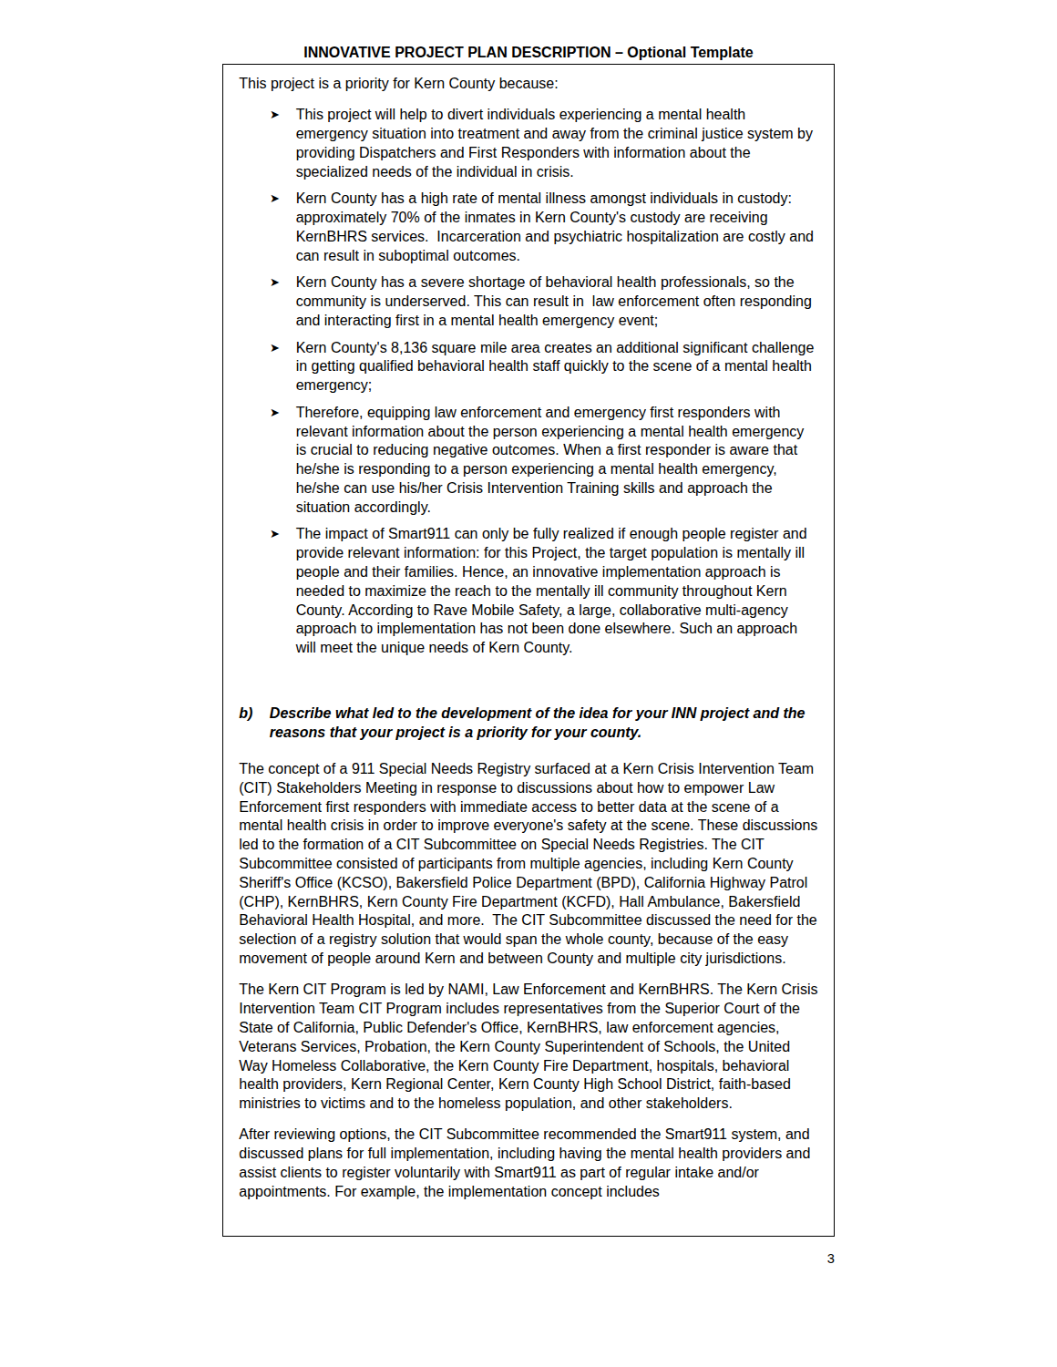INNOVATIVE PROJECT PLAN DESCRIPTION – Optional Template
This project is a priority for Kern County because:
This project will help to divert individuals experiencing a mental health emergency situation into treatment and away from the criminal justice system by providing Dispatchers and First Responders with information about the specialized needs of the individual in crisis.
Kern County has a high rate of mental illness amongst individuals in custody: approximately 70% of the inmates in Kern County's custody are receiving KernBHRS services. Incarceration and psychiatric hospitalization are costly and can result in suboptimal outcomes.
Kern County has a severe shortage of behavioral health professionals, so the community is underserved. This can result in law enforcement often responding and interacting first in a mental health emergency event;
Kern County's 8,136 square mile area creates an additional significant challenge in getting qualified behavioral health staff quickly to the scene of a mental health emergency;
Therefore, equipping law enforcement and emergency first responders with relevant information about the person experiencing a mental health emergency is crucial to reducing negative outcomes. When a first responder is aware that he/she is responding to a person experiencing a mental health emergency, he/she can use his/her Crisis Intervention Training skills and approach the situation accordingly.
The impact of Smart911 can only be fully realized if enough people register and provide relevant information: for this Project, the target population is mentally ill people and their families. Hence, an innovative implementation approach is needed to maximize the reach to the mentally ill community throughout Kern County. According to Rave Mobile Safety, a large, collaborative multi-agency approach to implementation has not been done elsewhere. Such an approach will meet the unique needs of Kern County.
b) Describe what led to the development of the idea for your INN project and the reasons that your project is a priority for your county.
The concept of a 911 Special Needs Registry surfaced at a Kern Crisis Intervention Team (CIT) Stakeholders Meeting in response to discussions about how to empower Law Enforcement first responders with immediate access to better data at the scene of a mental health crisis in order to improve everyone's safety at the scene. These discussions led to the formation of a CIT Subcommittee on Special Needs Registries. The CIT Subcommittee consisted of participants from multiple agencies, including Kern County Sheriff's Office (KCSO), Bakersfield Police Department (BPD), California Highway Patrol (CHP), KernBHRS, Kern County Fire Department (KCFD), Hall Ambulance, Bakersfield Behavioral Health Hospital, and more. The CIT Subcommittee discussed the need for the selection of a registry solution that would span the whole county, because of the easy movement of people around Kern and between County and multiple city jurisdictions.
The Kern CIT Program is led by NAMI, Law Enforcement and KernBHRS. The Kern Crisis Intervention Team CIT Program includes representatives from the Superior Court of the State of California, Public Defender's Office, KernBHRS, law enforcement agencies, Veterans Services, Probation, the Kern County Superintendent of Schools, the United Way Homeless Collaborative, the Kern County Fire Department, hospitals, behavioral health providers, Kern Regional Center, Kern County High School District, faith-based ministries to victims and to the homeless population, and other stakeholders.
After reviewing options, the CIT Subcommittee recommended the Smart911 system, and discussed plans for full implementation, including having the mental health providers and assist clients to register voluntarily with Smart911 as part of regular intake and/or appointments. For example, the implementation concept includes
3